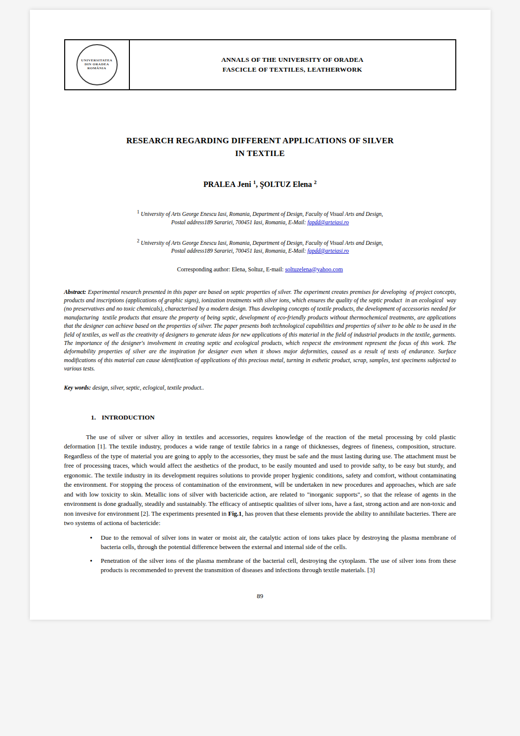UNIVERSITATEA
DIN ORADEA
ROMÂNIA
ANNALS OF THE UNIVERSITY OF ORADEA FASCICLE OF TEXTILES, LEATHERWORK
Research Regarding Different Applications of Silver
in Textile
PRALEA Jeni 1, ŞOLTUZ Elena 2
1 University of Arts George Enescu Iasi, Romania, Department of Design, Faculty of Visual Arts and Design,
Postal address189 Sarariei, 700451 Iasi, Romania, E-Mail: fapdd@arteiasi.ro
2 University of Arts George Enescu Iasi, Romania, Department of Design, Faculty of Visual Arts and Design,
Postal address189 Sarariei, 700451 Iasi, Romania, E-Mail: fapdd@arteiasi.ro
Corresponding author: Elena, Soltuz, E-mail: soltuzelena@yahoo.com
Abstract: Experimental research presented in this paper are based on septic properties of silver. The experiment creates premises for developing of project concepts, products and inscriptions (applications of graphic signs), ionization treatments with silver ions, which ensures the quality of the septic product in an ecological way (no preservatives and no toxic chemicals), characterised by a modern design. Thus developing concepts of textile products, the development of accessories needed for manufacturing textile products that ensure the property of being septic, development of eco-friendly products without thermochemical treatments, are applications that the designer can achieve based on the properties of silver. The paper presents both technological capabilities and properties of silver to be able to be used in the field of textiles, as well as the creativity of designers to generate ideas for new applications of this material in the field of industrial products in the textile, garments. The importance of the designer's involvement in creating septic and ecological products, which respecst the environment represent the focus of this work. The deformability properties of silver are the inspiration for designer even when it shows major deformities, caused as a result of tests of endurance. Surface modifications of this material can cause identification of applications of this precious metal, turning in esthetic product, scrap, samples, test specimens subjected to various tests.
Key words: design, silver, septic, eclogical, textile product..
1. INTRODUCTION
The use of silver or silver alloy in textiles and accessories, requires knowledge of the reaction of the metal processing by cold plastic deformation [1]. The textile industry, produces a wide range of textile fabrics in a range of thicknesses, degrees of fineness, composition, structure. Regardless of the type of material you are going to apply to the accessories, they must be safe and the must lasting during use. The attachment must be free of processing traces, which would affect the aesthetics of the product, to be easily mounted and used to provide safty, to be easy but sturdy, and ergonomic. The textile industry in its development requires solutions to provide proper hygienic conditions, safety and comfort, without contaminating the environment. For stopping the process of contamination of the environment, will be undertaken in new procedures and approaches, which are safe and with low toxicity to skin. Metallic ions of silver with bactericide action, are related to "inorganic supports", so that the release of agents in the environment is done gradually, steadily and sustainably. The efficacy of antiseptic qualities of silver ions, have a fast, strong action and are non-toxic and non invesive for environment [2]. The experiments presented in Fig.1, has proven that these elements provide the ability to annihilate bacteries. There are two systems of actiona of bactericide:
Due to the removal of silver ions in water or moist air, the catalytic action of ions takes place by destroying the plasma membrane of bacteria cells, through the potential difference between the external and internal side of the cells.
Penetration of the silver ions of the plasma membrane of the bacterial cell, destroying the cytoplasm. The use of silver ions from these products is recommended to prevent the transmition of diseases and infections through textile materials. [3]
89